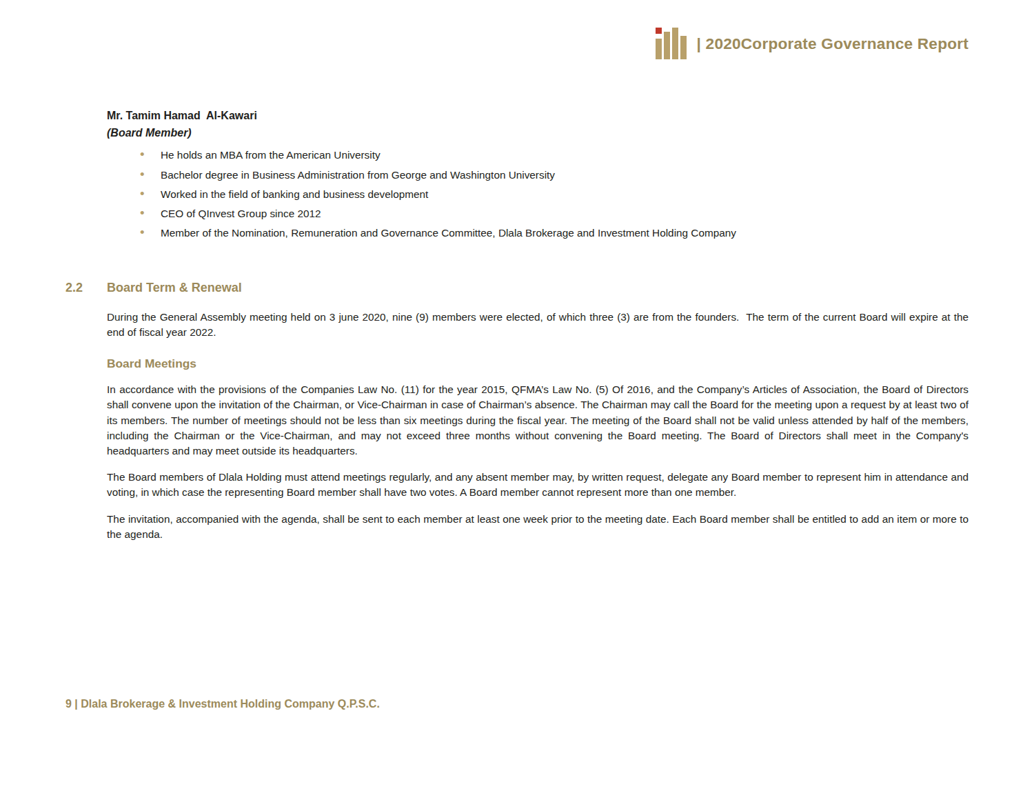| 2020Corporate Governance Report
Mr. Tamim Hamad Al-Kawari
(Board Member)
He holds an MBA from the American University
Bachelor degree in Business Administration from George and Washington University
Worked in the field of banking and business development
CEO of QInvest Group since 2012
Member of the Nomination, Remuneration and Governance Committee, Dlala Brokerage and Investment Holding Company
2.2 Board Term & Renewal
During the General Assembly meeting held on 3 june 2020, nine (9) members were elected, of which three (3) are from the founders. The term of the current Board will expire at the end of fiscal year 2022.
Board Meetings
In accordance with the provisions of the Companies Law No. (11) for the year 2015, QFMA’s Law No. (5) Of 2016, and the Company’s Articles of Association, the Board of Directors shall convene upon the invitation of the Chairman, or Vice-Chairman in case of Chairman’s absence. The Chairman may call the Board for the meeting upon a request by at least two of its members. The number of meetings should not be less than six meetings during the fiscal year. The meeting of the Board shall not be valid unless attended by half of the members, including the Chairman or the Vice-Chairman, and may not exceed three months without convening the Board meeting. The Board of Directors shall meet in the Company's headquarters and may meet outside its headquarters.
The Board members of Dlala Holding must attend meetings regularly, and any absent member may, by written request, delegate any Board member to represent him in attendance and voting, in which case the representing Board member shall have two votes. A Board member cannot represent more than one member.
The invitation, accompanied with the agenda, shall be sent to each member at least one week prior to the meeting date. Each Board member shall be entitled to add an item or more to the agenda.
9 | Dlala Brokerage & Investment Holding Company Q.P.S.C.